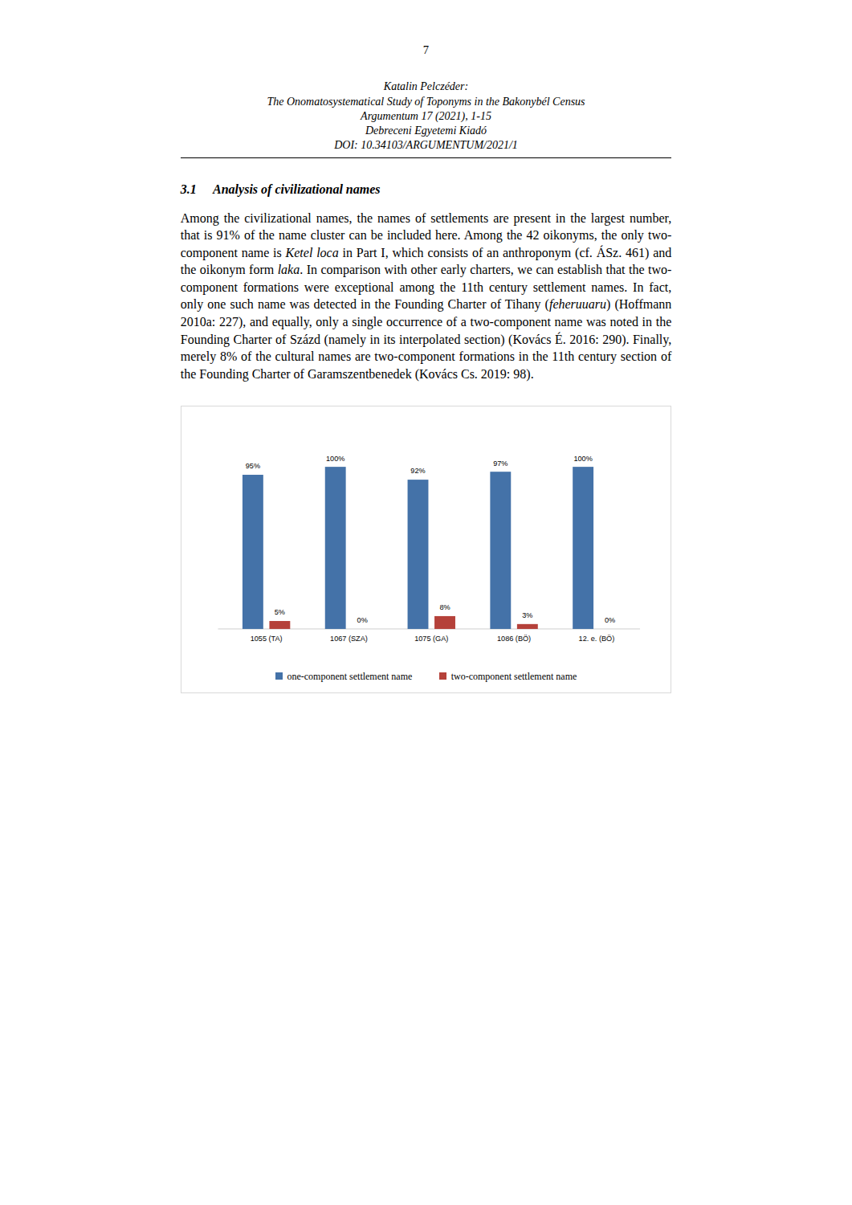7
Katalin Pelczéder:
The Onomatosystematical Study of Toponyms in the Bakonybél Census
Argumentum 17 (2021), 1-15
Debreceni Egyetemi Kiadó
DOI: 10.34103/ARGUMENTUM/2021/1
3.1 Analysis of civilizational names
Among the civilizational names, the names of settlements are present in the largest number, that is 91% of the name cluster can be included here. Among the 42 oikonyms, the only two-component name is Ketel loca in Part I, which consists of an anthroponym (cf. ÁSz. 461) and the oikonym form laka. In comparison with other early charters, we can establish that the two-component formations were exceptional among the 11th century settlement names. In fact, only one such name was detected in the Founding Charter of Tihany (feheruuaru) (Hoffmann 2010a: 227), and equally, only a single occurrence of a two-component name was noted in the Founding Charter of Százd (namely in its interpolated section) (Kovács É. 2016: 290). Finally, merely 8% of the cultural names are two-component formations in the 11th century section of the Founding Charter of Garamszentbenedek (Kovács Cs. 2019: 98).
95% 5% 1055 (TA) 100% 0% 1067 (SZA) 92% 8% 1075 (GA) 97% 3% 1086 (BÖ) 100% 0% 12. e. (BÖ)
one-component settlement name
two-component settlement name